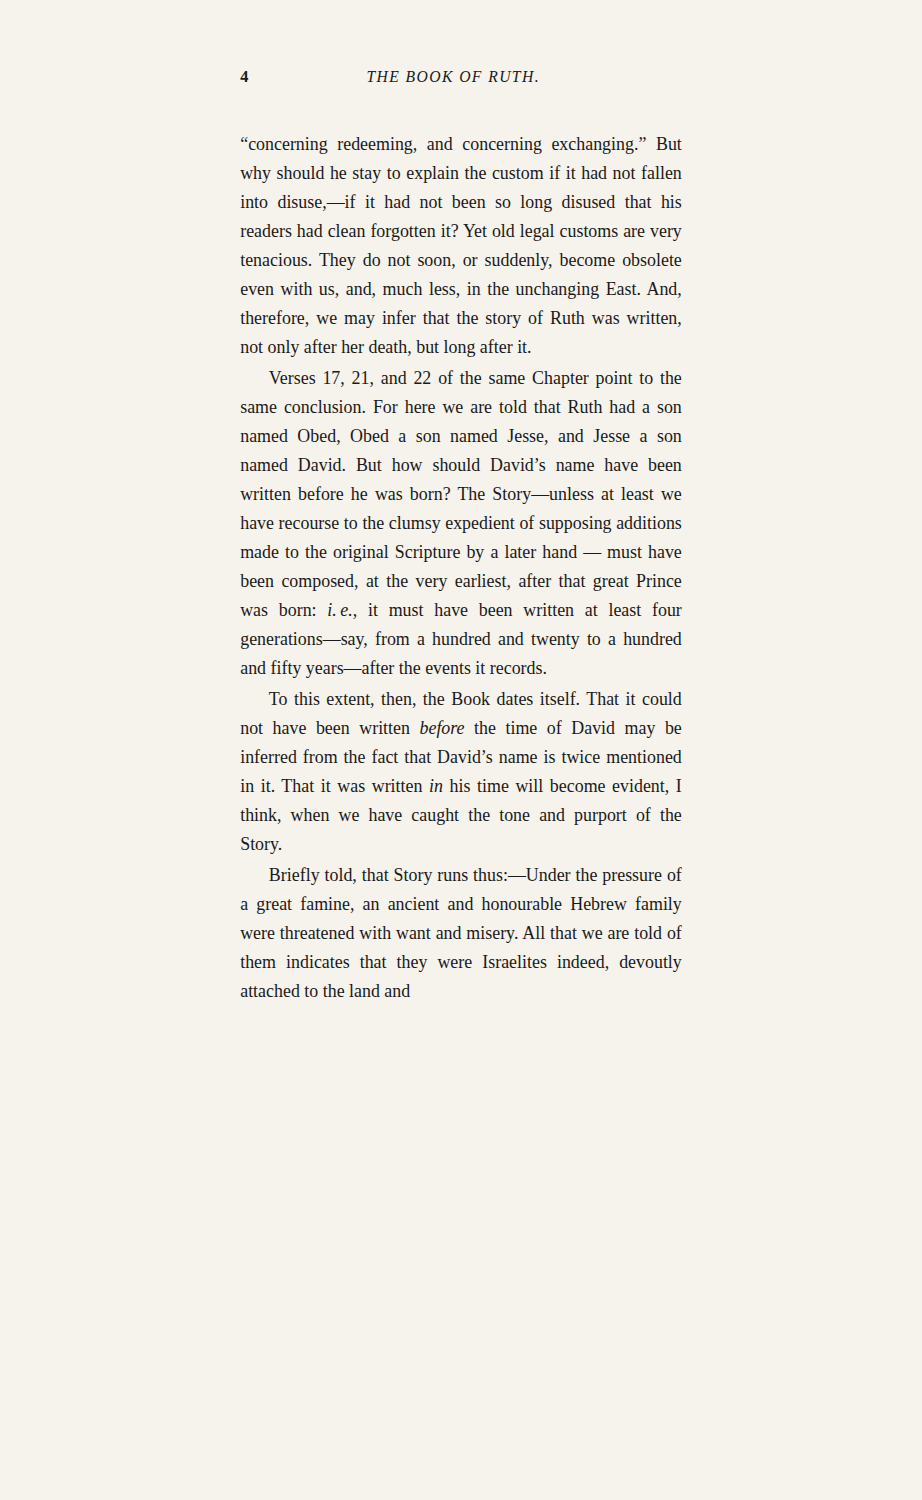4 The Book of Ruth.
“concerning redeeming, and concerning exchanging.” But why should he stay to explain the custom if it had not fallen into disuse,—if it had not been so long disused that his readers had clean forgotten it? Yet old legal customs are very tenacious. They do not soon, or suddenly, become obsolete even with us, and, much less, in the unchanging East. And, therefore, we may infer that the story of Ruth was written, not only after her death, but long after it.
Verses 17, 21, and 22 of the same Chapter point to the same conclusion. For here we are told that Ruth had a son named Obed, Obed a son named Jesse, and Jesse a son named David. But how should David’s name have been written before he was born? The Story—unless at least we have recourse to the clumsy expedient of supposing additions made to the original Scripture by a later hand — must have been composed, at the very earliest, after that great Prince was born: i. e., it must have been written at least four generations—say, from a hundred and twenty to a hundred and fifty years—after the events it records.
To this extent, then, the Book dates itself. That it could not have been written before the time of David may be inferred from the fact that David’s name is twice mentioned in it. That it was written in his time will become evident, I think, when we have caught the tone and purport of the Story.
Briefly told, that Story runs thus:—Under the pressure of a great famine, an ancient and honourable Hebrew family were threatened with want and misery. All that we are told of them indicates that they were Israelites indeed, devoutly attached to the land and